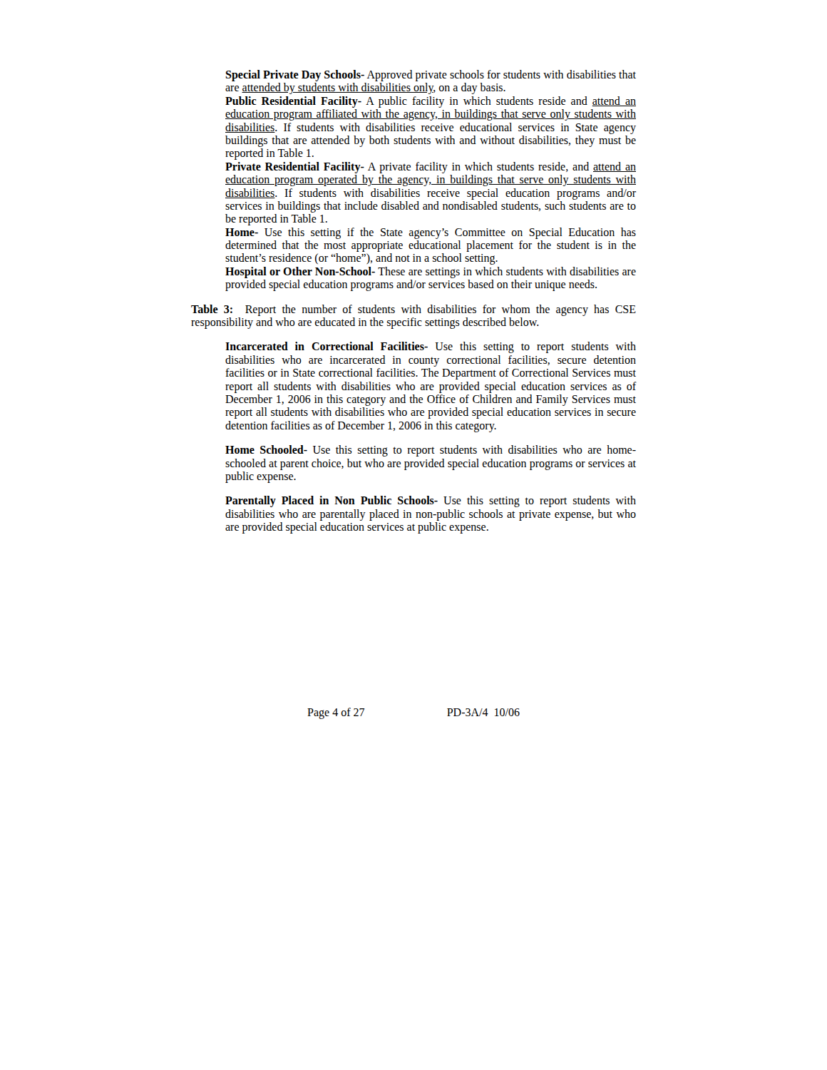Special Private Day Schools- Approved private schools for students with disabilities that are attended by students with disabilities only, on a day basis.
Public Residential Facility- A public facility in which students reside and attend an education program affiliated with the agency, in buildings that serve only students with disabilities. If students with disabilities receive educational services in State agency buildings that are attended by both students with and without disabilities, they must be reported in Table 1.
Private Residential Facility- A private facility in which students reside, and attend an education program operated by the agency, in buildings that serve only students with disabilities. If students with disabilities receive special education programs and/or services in buildings that include disabled and nondisabled students, such students are to be reported in Table 1.
Home- Use this setting if the State agency’s Committee on Special Education has determined that the most appropriate educational placement for the student is in the student’s residence (or “home”), and not in a school setting.
Hospital or Other Non-School- These are settings in which students with disabilities are provided special education programs and/or services based on their unique needs.
Table 3: Report the number of students with disabilities for whom the agency has CSE responsibility and who are educated in the specific settings described below.
Incarcerated in Correctional Facilities- Use this setting to report students with disabilities who are incarcerated in county correctional facilities, secure detention facilities or in State correctional facilities. The Department of Correctional Services must report all students with disabilities who are provided special education services as of December 1, 2006 in this category and the Office of Children and Family Services must report all students with disabilities who are provided special education services in secure detention facilities as of December 1, 2006 in this category.
Home Schooled- Use this setting to report students with disabilities who are home-schooled at parent choice, but who are provided special education programs or services at public expense.
Parentally Placed in Non Public Schools- Use this setting to report students with disabilities who are parentally placed in non-public schools at private expense, but who are provided special education services at public expense.
Page 4 of 27 PD-3A/4 10/06